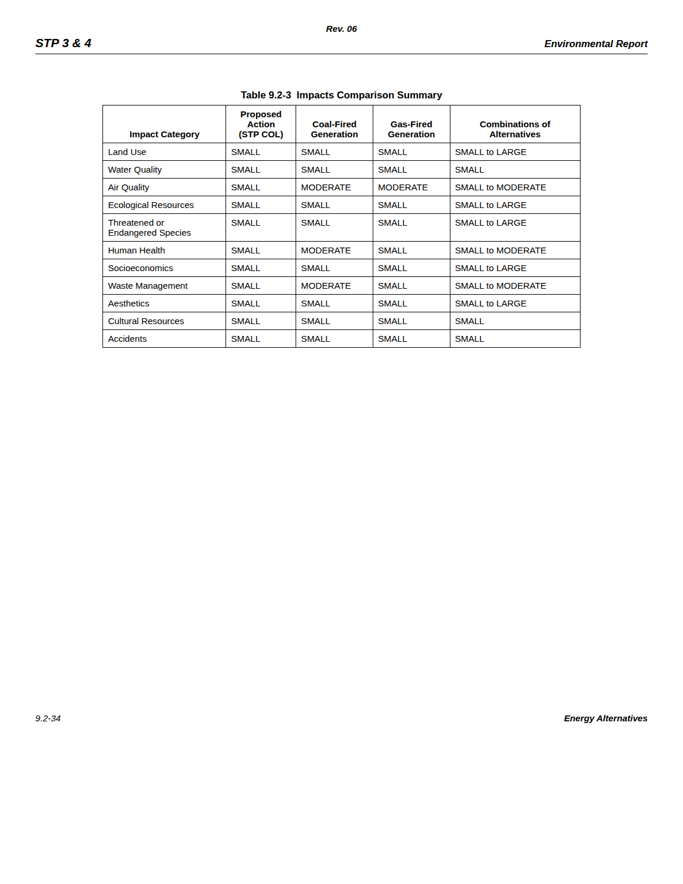Rev. 06
STP 3 & 4
Environmental Report
Table 9.2-3 Impacts Comparison Summary
| Impact Category | Proposed Action (STP COL) | Coal-Fired Generation | Gas-Fired Generation | Combinations of Alternatives |
| --- | --- | --- | --- | --- |
| Land Use | SMALL | SMALL | SMALL | SMALL to LARGE |
| Water Quality | SMALL | SMALL | SMALL | SMALL |
| Air Quality | SMALL | MODERATE | MODERATE | SMALL to MODERATE |
| Ecological Resources | SMALL | SMALL | SMALL | SMALL to LARGE |
| Threatened or Endangered Species | SMALL | SMALL | SMALL | SMALL to LARGE |
| Human Health | SMALL | MODERATE | SMALL | SMALL to MODERATE |
| Socioeconomics | SMALL | SMALL | SMALL | SMALL to LARGE |
| Waste Management | SMALL | MODERATE | SMALL | SMALL to MODERATE |
| Aesthetics | SMALL | SMALL | SMALL | SMALL to LARGE |
| Cultural Resources | SMALL | SMALL | SMALL | SMALL |
| Accidents | SMALL | SMALL | SMALL | SMALL |
9.2-34
Energy Alternatives